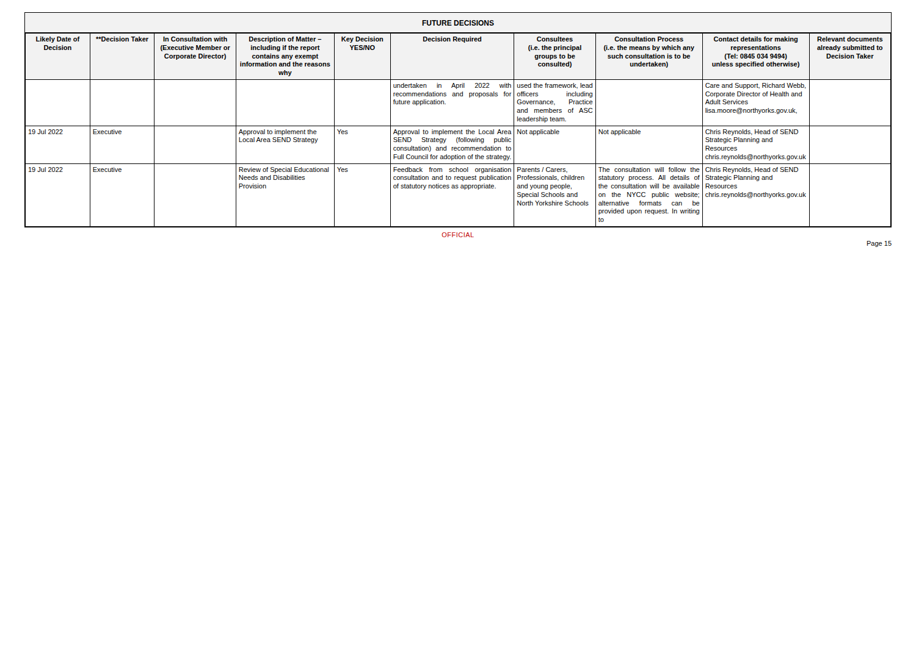FUTURE DECISIONS
| Likely Date of Decision | **Decision Taker | In Consultation with (Executive Member or Corporate Director) | Description of Matter – including if the report contains any exempt information and the reasons why | Key Decision YES/NO | Decision Required | Consultees (i.e. the principal groups to be consulted) | Consultation Process (i.e. the means by which any such consultation is to be undertaken) | Contact details for making representations (Tel: 0845 034 9494) unless specified otherwise) | Relevant documents already submitted to Decision Taker |
| --- | --- | --- | --- | --- | --- | --- | --- | --- | --- |
| | | | | | undertaken in April 2022 with recommendations and proposals for future application. | used the framework, lead officers including Governance, Practice and members of ASC leadership team. | | Care and Support, Richard Webb, Corporate Director of Health and Adult Services lisa.moore@northyorks.gov.uk, | |
| 19 Jul 2022 | Executive | | Approval to implement the Local Area SEND Strategy | Yes | Approval to implement the Local Area SEND Strategy (following public consultation) and recommendation to Full Council for adoption of the strategy. | Not applicable | Not applicable | Chris Reynolds, Head of SEND Strategic Planning and Resources chris.reynolds@northyorks.gov.uk | |
| 19 Jul 2022 | Executive | | Review of Special Educational Needs and Disabilities Provision | Yes | Feedback from school organisation consultation and to request publication of statutory notices as appropriate. | Parents / Carers, Professionals, children and young people, Special Schools and North Yorkshire Schools | The consultation will follow the statutory process. All details of the consultation will be available on the NYCC public website; alternative formats can be provided upon request. In writing to | Chris Reynolds, Head of SEND Strategic Planning and Resources chris.reynolds@northyorks.gov.uk | |
OFFICIAL
Page 15